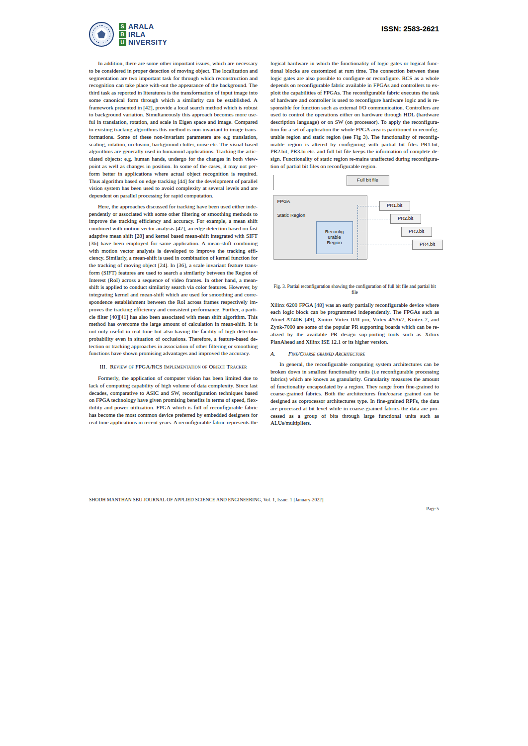SARALA
BIRLA
UNIVERSITY
ISSN: 2583-2621
In addition, there are some other important issues, which are necessary to be considered in proper detection of moving object. The localization and segmentation are two important task for through which reconstruction and recognition can take place with-out the appearance of the background. The third task as reported in literatures is the transformation of input image into some canonical form through which a similarity can be established. A framework presented in [42], provide a local search method which is robust to background variation. Simultaneously this approach becomes more useful in translation, rotation, and scale in Eigen space and image. Compared to existing tracking algorithms this method is non-invariant to image transformations. Some of these non-invariant parameters are e.g translation, scaling, rotation, occlusion, background clutter, noise etc. The visual-based algorithms are generally used in humanoid applications. Tracking the articulated objects: e.g. human hands, undergo for the changes in both viewpoint as well as changes in position. In some of the cases, it may not perform better in applications where actual object recognition is required. Thus algorithm based on edge tracking [44] for the development of parallel vision system has been used to avoid complexity at several levels and are dependent on parallel processing for rapid computation.
Here, the approaches discussed for tracking have been used either independently or associated with some other filtering or smoothing methods to improve the tracking efficiency and accuracy. For example, a mean shift combined with motion vector analysis [47], an edge detection based on fast adaptive mean shift [28] and kernel based mean-shift integrated with SIFT [36] have been employed for same application. A mean-shift combining with motion vector analysis is developed to improve the tracking efficiency. Similarly, a mean-shift is used in combination of kernel function for the tracking of moving object [24]. In [36], a scale invariant feature trans-form (SIFT) features are used to search a similarity between the Region of Interest (RoI) across a sequence of video frames. In other hand, a mean-shift is applied to conduct similarity search via color features. However, by integrating kernel and mean-shift which are used for smoothing and correspondence establishment between the RoI across frames respectively improves the tracking efficiency and consistent performance. Further, a particle filter [40][41] has also been associated with mean shift algorithm. This method has overcome the large amount of calculation in mean-shift. It is not only useful in real time but also having the facility of high detection probability even in situation of occlusions. Therefore, a feature-based detection or tracking approaches in association of other filtering or smoothing functions have shown promising advantages and improved the accuracy.
III. Review of FPGA/RCS Implementation of Object Tracker
Formerly, the application of computer vision has been limited due to lack of computing capability of high volume of data complexity. Since last decades, comparative to ASIC and SW, reconfiguration techniques based on FPGA technology have given promising benefits in terms of speed, flexibility and power utilization. FPGA which is full of reconfigurable fabric has become the most common device preferred by embedded designers for real time applications in recent years. A reconfigurable fabric represents the logical hardware in which the functionality of logic gates or logical functional blocks are customized at rum time. The connection between these logic gates are also possible to configure or reconfigure. RCS as a whole depends on reconfigurable fabric available in FPGAs and controllers to exploit the capabilities of FPGAs. The reconfigurable fabric executes the task of hardware and controller is used to reconfigure hardware logic and is responsible for function such as external I/O communication. Controllers are used to control the operations either on hardware through HDL (hardware description language) or on SW (on processor). To apply the reconfiguration for a set of application the whole FPGA area is partitioned in reconfigurable region and static region (see Fig 3). The functionality of reconfigurable region is altered by configuring with partial bit files PR1.bit, PR2.bit, PR3.bi etc. and full bit file keeps the information of complete design. Functionality of static region re-mains unaffected during reconfiguration of partial bit files on reconfigurable region.
Full bit file
FPGA
Static Region
Reconfig
urable
Region
PR1.bit
PR2.bit
PR3.bit
PR4.bit
Fig. 3. Partial reconfiguration showing the configuration of full bit file and partial bit file
Xilinx 6200 FPGA [48] was an early partially reconfigurable device where each logic block can be programmed independently. The FPGAs such as Atmel AT40K [49], Xininx Virtex II/II pro, Virtex 4/5/6/7, Kintex-7, and Zynk-7000 are some of the popular PR supporting boards which can be realized by the available PR design sup-porting tools such as Xilinx PlanAhead and Xilinx ISE 12.1 or its higher version.
A. Fine/Coarse grained Architecture
In general, the reconfigurable computing system architectures can be broken down in smallest functionality units (i.e reconfigurable processing fabrics) which are known as granularity. Granularity measures the amount of functionality encapsulated by a region. They range from fine-grained to coarse-grained fabrics. Both the architectures fine/coarse grained can be designed as coprocessor architectures type. In fine-grained RPFs, the data are processed at bit level while in coarse-grained fabrics the data are processed as a group of bits through large functional units such as ALUs/multipliers.
SHODH MANTHAN SBU JOURNAL OF APPLIED SCIENCE AND ENGINEERING, Vol. 1, Issue. 1 [January-2022]
Page 5